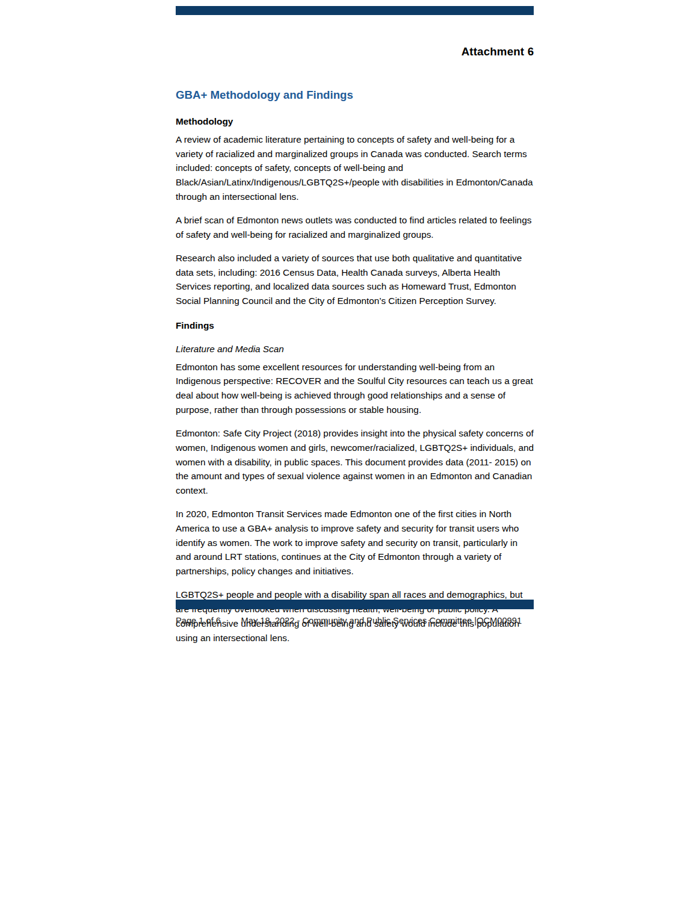Attachment 6
GBA+ Methodology and Findings
Methodology
A review of academic literature pertaining to concepts of safety and well-being for a variety of racialized and marginalized groups in Canada was conducted. Search terms included: concepts of safety, concepts of well-being and Black/Asian/Latinx/Indigenous/LGBTQ2S+/people with disabilities in Edmonton/Canada through an intersectional lens.
A brief scan of Edmonton news outlets was conducted to find articles related to feelings of safety and well-being for racialized and marginalized groups.
Research also included a variety of sources that use both qualitative and quantitative data sets, including: 2016 Census Data, Health Canada surveys, Alberta Health Services reporting, and localized data sources such as Homeward Trust, Edmonton Social Planning Council and the City of Edmonton’s Citizen Perception Survey.
Findings
Literature and Media Scan
Edmonton has some excellent resources for understanding well-being from an Indigenous perspective: RECOVER and the Soulful City resources can teach us a great deal about how well-being is achieved through good relationships and a sense of purpose, rather than through possessions or stable housing.
Edmonton: Safe City Project (2018) provides insight into the physical safety concerns of women, Indigenous women and girls, newcomer/racialized, LGBTQ2S+ individuals, and women with a disability, in public spaces. This document provides data (2011- 2015) on the amount and types of sexual violence against women in an Edmonton and Canadian context.
In 2020, Edmonton Transit Services made Edmonton one of the first cities in North America to use a GBA+ analysis to improve safety and security for transit users who identify as women. The work to improve safety and security on transit, particularly in and around LRT stations, continues at the City of Edmonton through a variety of partnerships, policy changes and initiatives.
LGBTQ2S+ people and people with a disability span all races and demographics, but are frequently overlooked when discussing health, well-being or public policy. A comprehensive understanding of well-being and safety would include this population using an intersectional lens.
Page 1 of 6 May 18, 2022 - Community and Public Services Committee |OCM00991